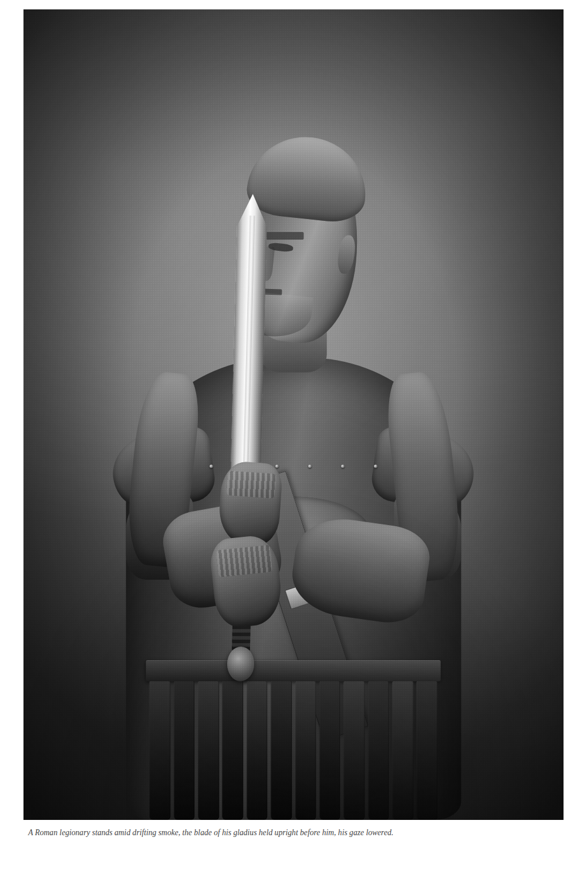Figure. A Roman legionary stands amid drifting smoke, the blade of his gladius held upright before him, his gaze lowered.